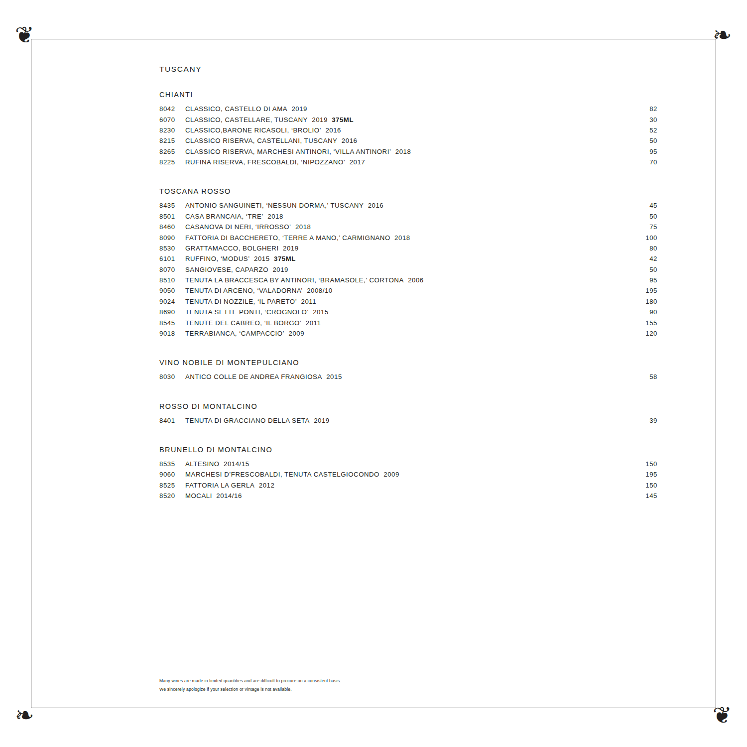❦
❧
❧
❦
Tuscany
Chianti
| 8042 | CLASSICO, CASTELLO DI AMA 2019 | 82 |
| 6070 | CLASSICO, CASTELLARE, TUSCANY 2019 375ML | 30 |
| 8230 | CLASSICO,BARONE RICASOLI, ‘BROLIO’ 2016 | 52 |
| 8215 | CLASSICO RISERVA, CASTELLANI, TUSCANY 2016 | 50 |
| 8265 | CLASSICO RISERVA, MARCHESI ANTINORI, ‘VILLA ANTINORI’ 2018 | 95 |
| 8225 | RUFINA RISERVA, FRESCOBALDI, ‘NIPOZZANO’ 2017 | 70 |
Toscana Rosso
| 8435 | ANTONIO SANGUINETI, ‘NESSUN DORMA,’ TUSCANY 2016 | 45 |
| 8501 | CASA BRANCAIA, ‘TRE’ 2018 | 50 |
| 8460 | CASANOVA DI NERI, ‘IRROSSO’ 2018 | 75 |
| 8090 | FATTORIA DI BACCHERETO, ‘TERRE A MANO,’ CARMIGNANO 2018 | 100 |
| 8530 | GRATTAMACCO, BOLGHERI 2019 | 80 |
| 6101 | RUFFINO, ‘MODUS’ 2015 375ML | 42 |
| 8070 | SANGIOVESE, CAPARZO 2019 | 50 |
| 8510 | TENUTA LA BRACCESCA BY ANTINORI, ‘BRAMASOLE,’ CORTONA 2006 | 95 |
| 9050 | TENUTA DI ARCENO, ‘VALADORNA’ 2008/10 | 195 |
| 9024 | TENUTA DI NOZZILE, ‘IL PARETO’ 2011 | 180 |
| 8690 | TENUTA SETTE PONTI, ‘CROGNOLO’ 2015 | 90 |
| 8545 | TENUTE DEL CABREO, ‘IL BORGO’ 2011 | 155 |
| 9018 | TERRABIANCA, ‘CAMPACCIO’ 2009 | 120 |
Vino Nobile di Montepulciano
| 8030 | ANTICO COLLE DE ANDREA FRANGIOSA 2015 | 58 |
Rosso di Montalcino
| 8401 | TENUTA DI GRACCIANO DELLA SETA 2019 | 39 |
Brunello di Montalcino
| 8535 | ALTESINO 2014/15 | 150 |
| 9060 | MARCHESI D’FRESCOBALDI, TENUTA CASTELGIOCONDO 2009 | 195 |
| 8525 | FATTORIA LA GERLA 2012 | 150 |
| 8520 | MOCALI 2014/16 | 145 |
Many wines are made in limited quantities and are difficult to procure on a consistent basis.
We sincerely apologize if your selection or vintage is not available.